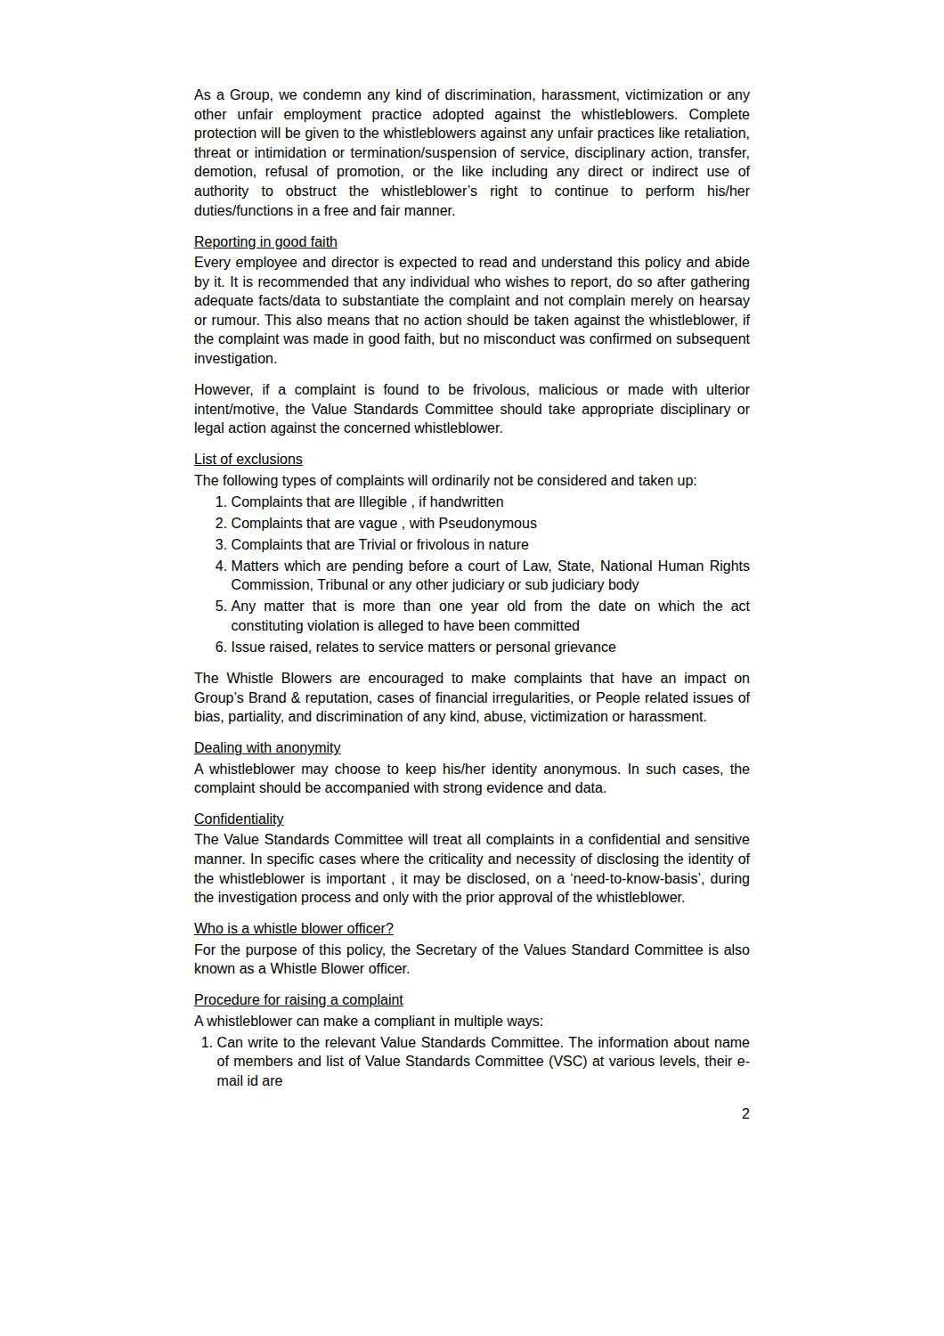As a Group, we condemn any kind of discrimination, harassment, victimization or any other unfair employment practice adopted against the whistleblowers. Complete protection will be given to the whistleblowers against any unfair practices like retaliation, threat or intimidation or termination/suspension of service, disciplinary action, transfer, demotion, refusal of promotion, or the like including any direct or indirect use of authority to obstruct the whistleblower’s right to continue to perform his/her duties/functions in a free and fair manner.
Reporting in good faith
Every employee and director is expected to read and understand this policy and abide by it. It is recommended that any individual who wishes to report, do so after gathering adequate facts/data to substantiate the complaint and not complain merely on hearsay or rumour. This also means that no action should be taken against the whistleblower, if the complaint was made in good faith, but no misconduct was confirmed on subsequent investigation.
However, if a complaint is found to be frivolous, malicious or made with ulterior intent/motive, the Value Standards Committee should take appropriate disciplinary or legal action against the concerned whistleblower.
List of exclusions
The following types of complaints will ordinarily not be considered and taken up:
Complaints that are Illegible , if handwritten
Complaints that are vague , with Pseudonymous
Complaints that are Trivial or frivolous in nature
Matters which are pending before a court of Law, State, National Human Rights Commission, Tribunal or any other judiciary or sub judiciary body
Any matter that is more than one year old from the date on which the act constituting violation is alleged to have been committed
Issue raised, relates to service matters or personal grievance
The Whistle Blowers are encouraged to make complaints that have an impact on Group’s Brand & reputation, cases of financial irregularities, or People related issues of bias, partiality, and discrimination of any kind, abuse, victimization or harassment.
Dealing with anonymity
A whistleblower may choose to keep his/her identity anonymous. In such cases, the complaint should be accompanied with strong evidence and data.
Confidentiality
The Value Standards Committee will treat all complaints in a confidential and sensitive manner. In specific cases where the criticality and necessity of disclosing the identity of the whistleblower is important , it may be disclosed, on a ‘need-to-know-basis’, during the investigation process and only with the prior approval of the whistleblower.
Who is a whistle blower officer?
For the purpose of this policy, the Secretary of the Values Standard Committee is also known as a Whistle Blower officer.
Procedure for raising a complaint
A whistleblower can make a compliant in multiple ways:
Can write to the relevant Value Standards Committee. The information about name of members and list of Value Standards Committee (VSC) at various levels, their e-mail id are
2